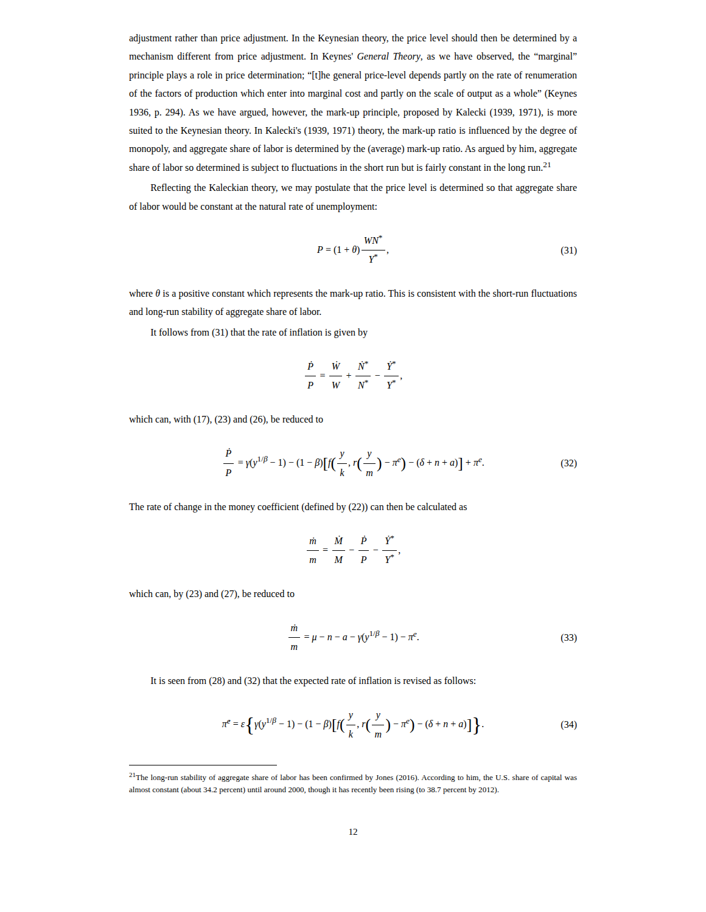adjustment rather than price adjustment. In the Keynesian theory, the price level should then be determined by a mechanism different from price adjustment. In Keynes' General Theory, as we have observed, the “marginal” principle plays a role in price determination; “[t]he general price-level depends partly on the rate of renumeration of the factors of production which enter into marginal cost and partly on the scale of output as a whole” (Keynes 1936, p. 294). As we have argued, however, the mark-up principle, proposed by Kalecki (1939, 1971), is more suited to the Keynesian theory. In Kalecki's (1939, 1971) theory, the mark-up ratio is influenced by the degree of monopoly, and aggregate share of labor is determined by the (average) mark-up ratio. As argued by him, aggregate share of labor so determined is subject to fluctuations in the short run but is fairly constant in the long run.21
Reflecting the Kaleckian theory, we may postulate that the price level is determined so that aggregate share of labor would be constant at the natural rate of unemployment:
P = (1 + θ)WN*Y*, (31)
where θ is a positive constant which represents the mark-up ratio. This is consistent with the short-run fluctuations and long-run stability of aggregate share of labor.
It follows from (31) that the rate of inflation is given by
ṖP = ẆW + Ṅ*N* − Ẏ*Y*,
which can, with (17), (23) and (26), be reduced to
ṖP = γ(y1/β − 1) − (1 − β)[f(yk, r(ym) − πe) − (δ + n + a)] + πe. (32)
The rate of change in the money coefficient (defined by (22)) can then be calculated as
ṁm = ṀM − ṖP − Ẏ*Y*,
which can, by (23) and (27), be reduced to
ṁm = μ − n − a − γ(y1/β − 1) − πe. (33)
It is seen from (28) and (32) that the expected rate of inflation is revised as follows:
π̇e = ε{γ(y1/β − 1) − (1 − β)[f(yk, r(ym) − πe) − (δ + n + a)]}. (34)
21The long-run stability of aggregate share of labor has been confirmed by Jones (2016). According to him, the U.S. share of capital was almost constant (about 34.2 percent) until around 2000, though it has recently been rising (to 38.7 percent by 2012).
12